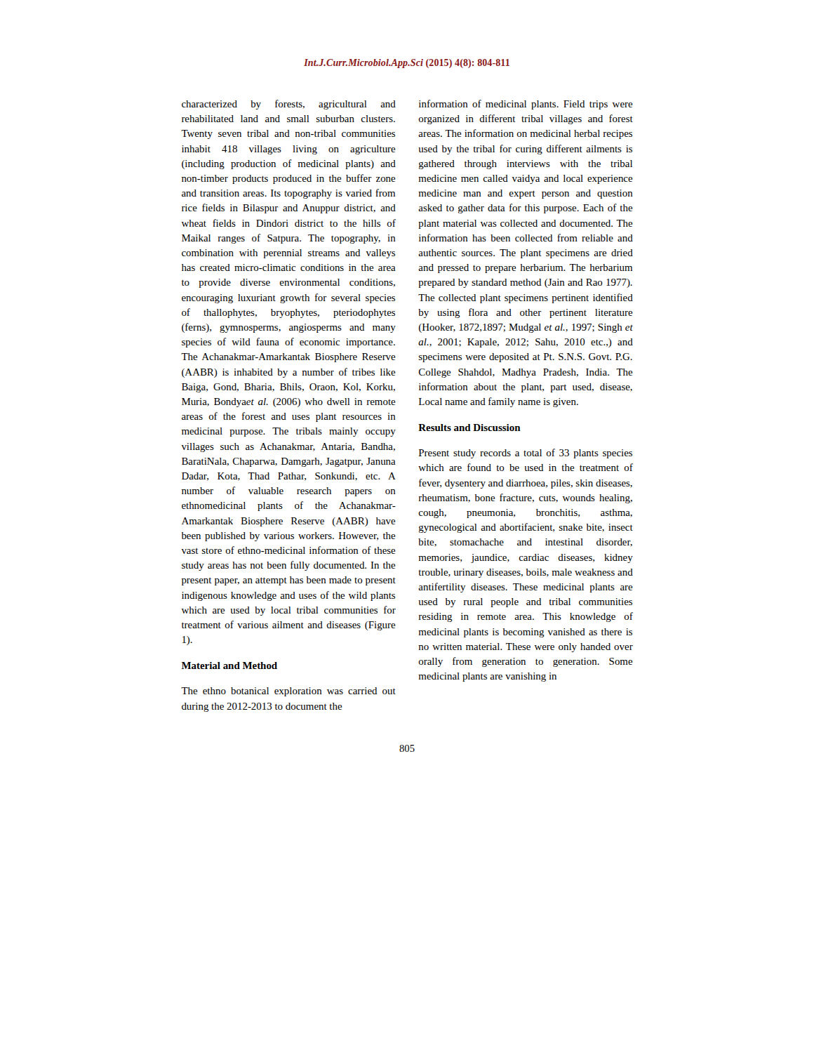Int.J.Curr.Microbiol.App.Sci (2015) 4(8): 804-811
characterized by forests, agricultural and rehabilitated land and small suburban clusters. Twenty seven tribal and non-tribal communities inhabit 418 villages living on agriculture (including production of medicinal plants) and non-timber products produced in the buffer zone and transition areas. Its topography is varied from rice fields in Bilaspur and Anuppur district, and wheat fields in Dindori district to the hills of Maikal ranges of Satpura. The topography, in combination with perennial streams and valleys has created micro-climatic conditions in the area to provide diverse environmental conditions, encouraging luxuriant growth for several species of thallophytes, bryophytes, pteriodophytes (ferns), gymnosperms, angiosperms and many species of wild fauna of economic importance. The Achanakmar-Amarkantak Biosphere Reserve (AABR) is inhabited by a number of tribes like Baiga, Gond, Bharia, Bhils, Oraon, Kol, Korku, Muria, Bondyaet al. (2006) who dwell in remote areas of the forest and uses plant resources in medicinal purpose. The tribals mainly occupy villages such as Achanakmar, Antaria, Bandha, BaratiNala, Chaparwa, Damgarh, Jagatpur, Januna Dadar, Kota, Thad Pathar, Sonkundi, etc. A number of valuable research papers on ethnomedicinal plants of the Achanakmar-Amarkantak Biosphere Reserve (AABR) have been published by various workers. However, the vast store of ethno-medicinal information of these study areas has not been fully documented. In the present paper, an attempt has been made to present indigenous knowledge and uses of the wild plants which are used by local tribal communities for treatment of various ailment and diseases (Figure 1).
Material and Method
The ethno botanical exploration was carried out during the 2012-2013 to document the
information of medicinal plants. Field trips were organized in different tribal villages and forest areas. The information on medicinal herbal recipes used by the tribal for curing different ailments is gathered through interviews with the tribal medicine men called vaidya and local experience medicine man and expert person and question asked to gather data for this purpose. Each of the plant material was collected and documented. The information has been collected from reliable and authentic sources. The plant specimens are dried and pressed to prepare herbarium. The herbarium prepared by standard method (Jain and Rao 1977). The collected plant specimens pertinent identified by using flora and other pertinent literature (Hooker, 1872,1897; Mudgal et al., 1997; Singh et al., 2001; Kapale, 2012; Sahu, 2010 etc.,) and specimens were deposited at Pt. S.N.S. Govt. P.G. College Shahdol, Madhya Pradesh, India. The information about the plant, part used, disease, Local name and family name is given.
Results and Discussion
Present study records a total of 33 plants species which are found to be used in the treatment of fever, dysentery and diarrhoea, piles, skin diseases, rheumatism, bone fracture, cuts, wounds healing, cough, pneumonia, bronchitis, asthma, gynecological and abortifacient, snake bite, insect bite, stomachache and intestinal disorder, memories, jaundice, cardiac diseases, kidney trouble, urinary diseases, boils, male weakness and antifertility diseases. These medicinal plants are used by rural people and tribal communities residing in remote area. This knowledge of medicinal plants is becoming vanished as there is no written material. These were only handed over orally from generation to generation. Some medicinal plants are vanishing in
805